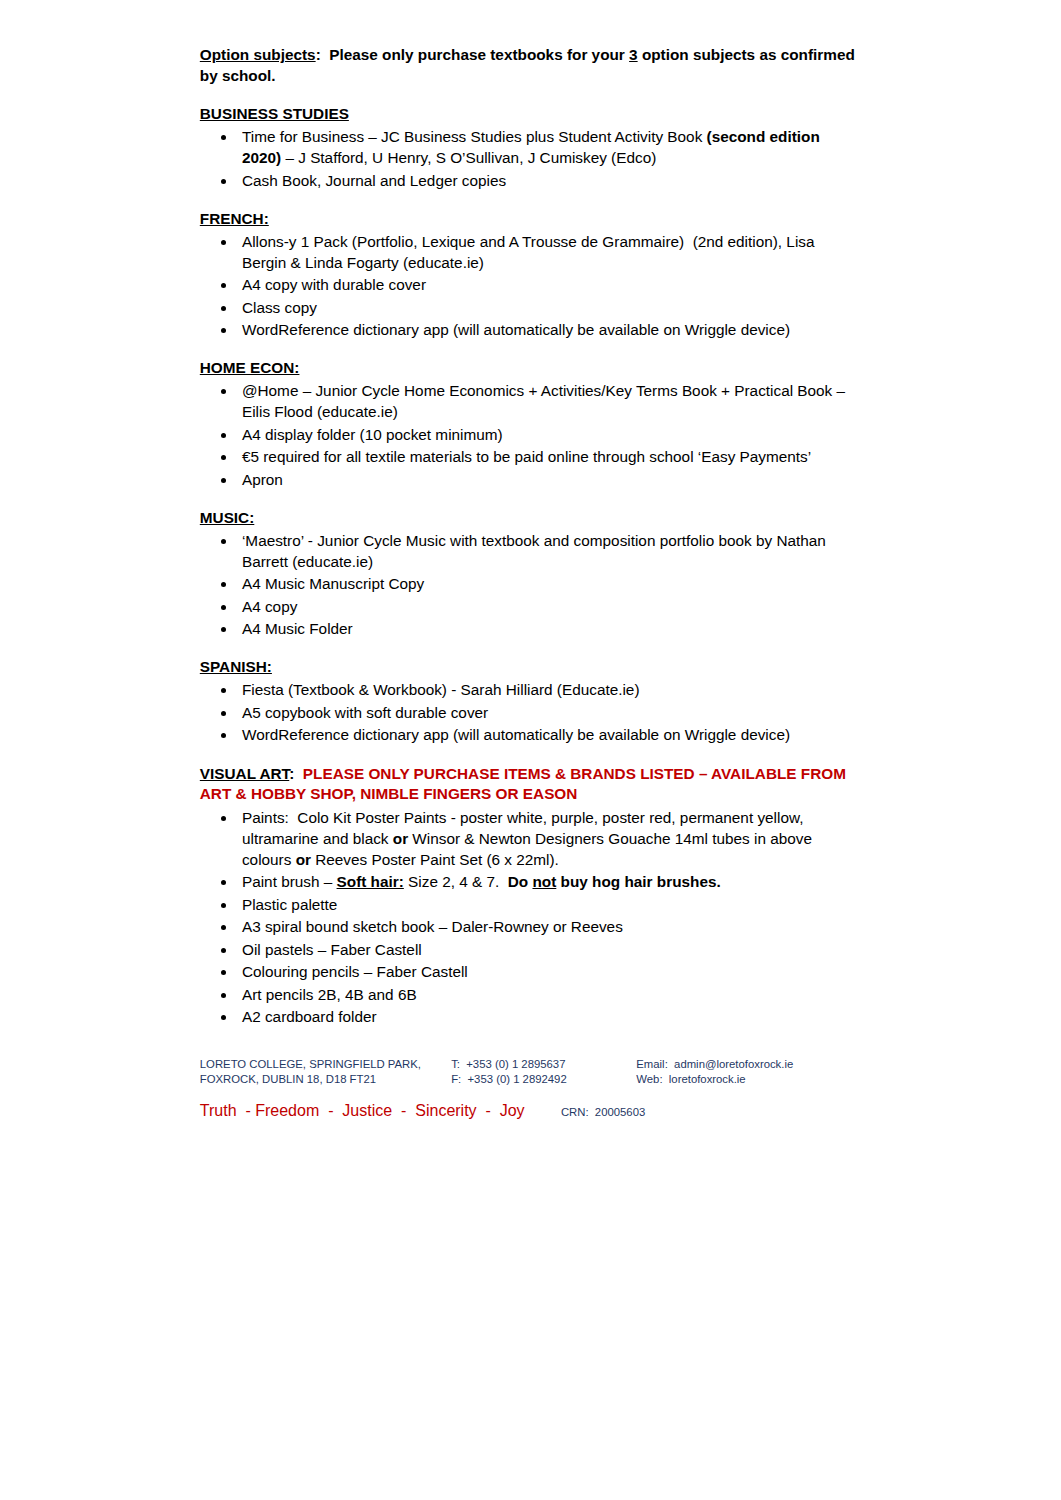Option subjects: Please only purchase textbooks for your 3 option subjects as confirmed by school.
Business Studies
Time for Business – JC Business Studies plus Student Activity Book (second edition 2020) – J Stafford, U Henry, S O’Sullivan, J Cumiskey (Edco)
Cash Book, Journal and Ledger copies
French:
Allons-y 1 Pack (Portfolio, Lexique and A Trousse de Grammaire) (2nd edition), Lisa Bergin & Linda Fogarty (educate.ie)
A4 copy with durable cover
Class copy
WordReference dictionary app (will automatically be available on Wriggle device)
Home Econ:
@Home – Junior Cycle Home Economics + Activities/Key Terms Book + Practical Book – Eilis Flood (educate.ie)
A4 display folder (10 pocket minimum)
€5 required for all textile materials to be paid online through school ‘Easy Payments’
Apron
Music:
‘Maestro’ - Junior Cycle Music with textbook and composition portfolio book by Nathan Barrett (educate.ie)
A4 Music Manuscript Copy
A4 copy
A4 Music Folder
Spanish:
Fiesta (Textbook & Workbook) - Sarah Hilliard (Educate.ie)
A5 copybook with soft durable cover
WordReference dictionary app (will automatically be available on Wriggle device)
Visual Art: Please only purchase items & brands listed – available from Art & Hobby shop, Nimble Fingers or Eason
Paints: Colo Kit Poster Paints - poster white, purple, poster red, permanent yellow, ultramarine and black or Winsor & Newton Designers Gouache 14ml tubes in above colours or Reeves Poster Paint Set (6 x 22ml).
Paint brush – Soft hair: Size 2, 4 & 7. Do not buy hog hair brushes.
Plastic palette
A3 spiral bound sketch book – Daler-Rowney or Reeves
Oil pastels – Faber Castell
Colouring pencils – Faber Castell
Art pencils 2B, 4B and 6B
A2 cardboard folder
| LORETO COLLEGE, SPRINGFIELD PARK, | T: +353 (0) 1 2895637 | Email: admin@loretofoxrock.ie |
| FOXROCK, DUBLIN 18, D18 FT21 | F: +353 (0) 1 2892492 | Web: loretofoxrock.ie |
Truth - Freedom - Justice - Sincerity - JoyCRN: 20005603